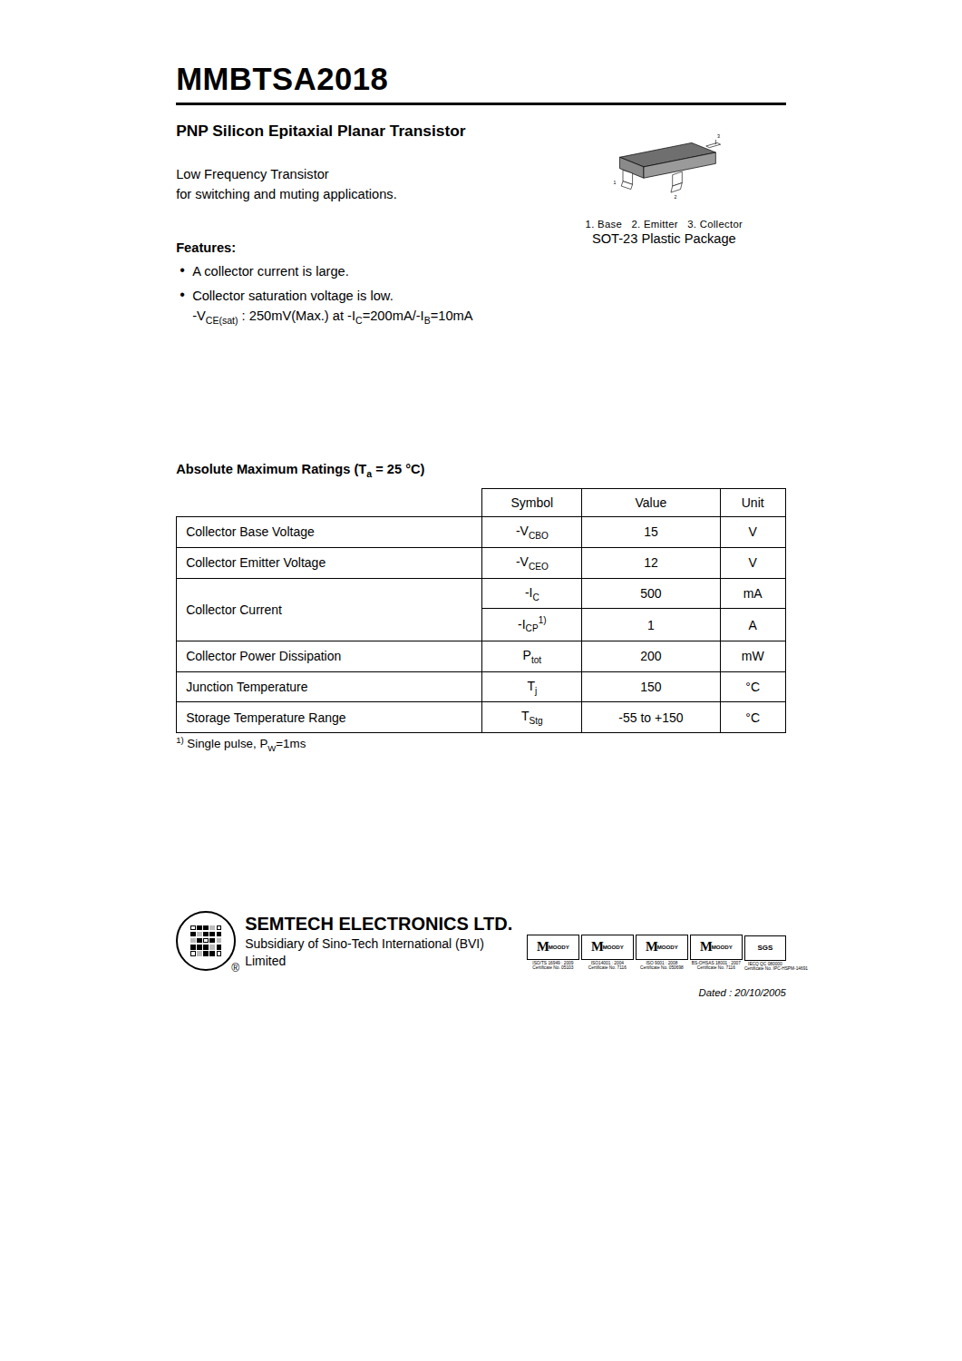MMBTSA2018
PNP Silicon Epitaxial Planar Transistor
Low Frequency Transistor
for switching and muting applications.
Features:
A collector current is large.
Collector saturation voltage is low.
-VCE(sat) : 250mV(Max.) at -IC=200mA/-IB=10mA
3 1 2
1. Base 2. Emitter 3. Collector
SOT-23 Plastic Package
Absolute Maximum Ratings (Ta = 25 °C)
| | Symbol | Value | Unit |
| Collector Base Voltage | -V CBO | 15 | V |
| Collector Emitter Voltage | -V CEO | 12 | V |
| Collector Current | -I C | 500 | mA |
| -I CP 1) | 1 | A |
| Collector Power Dissipation | P tot | 200 | mW |
| Junction Temperature | T j | 150 | °C |
| Storage Temperature Range | T Stg | -55 to +150 | °C |
1) Single pulse, PW=1ms
®
SEMTECH ELECTRONICS LTD.
Subsidiary of Sino-Tech International (BVI) Limited
MMOODY
ISO/TS 16949 : 2009
Certificate No. 05103
MMOODY
ISO14001 : 2004
Certificate No. 7116
MMOODY
ISO 9001 : 2008
Certificate No. 050698
MMOODY
BS-OHSAS 18001 : 2007
Certificate No. 7116
SGS
IECQ QC 080000
Certificate No. IPC-HSPM-14691
Dated : 20/10/2005